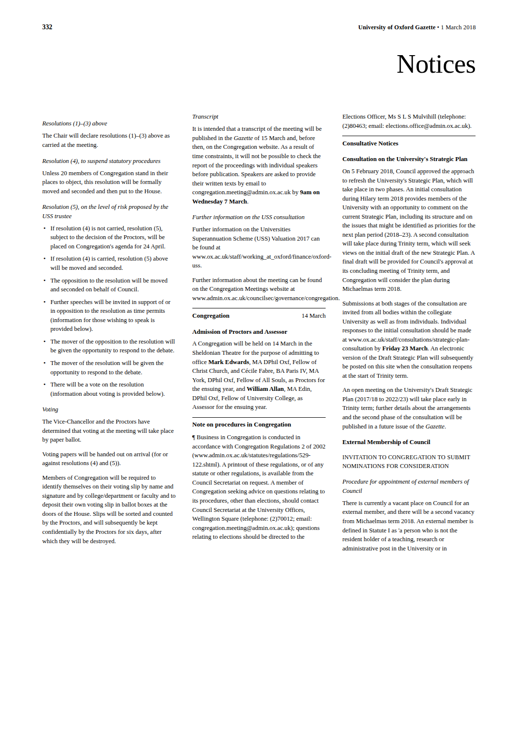332
University of Oxford Gazette • 1 March 2018
Notices
Resolutions (1)–(3) above
The Chair will declare resolutions (1)–(3) above as carried at the meeting.
Resolution (4), to suspend statutory procedures
Unless 20 members of Congregation stand in their places to object, this resolution will be formally moved and seconded and then put to the House.
Resolution (5), on the level of risk proposed by the USS trustee
If resolution (4) is not carried, resolution (5), subject to the decision of the Proctors, will be placed on Congregation's agenda for 24 April.
If resolution (4) is carried, resolution (5) above will be moved and seconded.
The opposition to the resolution will be moved and seconded on behalf of Council.
Further speeches will be invited in support of or in opposition to the resolution as time permits (information for those wishing to speak is provided below).
The mover of the opposition to the resolution will be given the opportunity to respond to the debate.
The mover of the resolution will be given the opportunity to respond to the debate.
There will be a vote on the resolution (information about voting is provided below).
Voting
The Vice-Chancellor and the Proctors have determined that voting at the meeting will take place by paper ballot.
Voting papers will be handed out on arrival (for or against resolutions (4) and (5)).
Members of Congregation will be required to identify themselves on their voting slip by name and signature and by college/department or faculty and to deposit their own voting slip in ballot boxes at the doors of the House. Slips will be sorted and counted by the Proctors, and will subsequently be kept confidentially by the Proctors for six days, after which they will be destroyed.
Transcript
It is intended that a transcript of the meeting will be published in the Gazette of 15 March and, before then, on the Congregation website. As a result of time constraints, it will not be possible to check the report of the proceedings with individual speakers before publication. Speakers are asked to provide their written texts by email to congregation.meeting@admin.ox.ac.uk by 9am on Wednesday 7 March.
Further information on the USS consultation
Further information on the Universities Superannuation Scheme (USS) Valuation 2017 can be found at www.ox.ac.uk/staff/working_at_oxford/finance/oxford-uss.
Further information about the meeting can be found on the Congregation Meetings website at www.admin.ox.ac.uk/councilsec/governance/congregation.
Congregation
14 March
Admission of Proctors and Assessor
A Congregation will be held on 14 March in the Sheldonian Theatre for the purpose of admitting to office Mark Edwards, MA DPhil Oxf, Fellow of Christ Church, and Cécile Fabre, BA Paris IV, MA York, DPhil Oxf, Fellow of All Souls, as Proctors for the ensuing year, and William Allan, MA Edin, DPhil Oxf, Fellow of University College, as Assessor for the ensuing year.
Note on procedures in Congregation
¶ Business in Congregation is conducted in accordance with Congregation Regulations 2 of 2002 (www.admin.ox.ac.uk/statutes/regulations/529-122.shtml). A printout of these regulations, or of any statute or other regulations, is available from the Council Secretariat on request. A member of Congregation seeking advice on questions relating to its procedures, other than elections, should contact Council Secretariat at the University Offices, Wellington Square (telephone: (2)70012; email: congregation.meeting@admin.ox.ac.uk); questions relating to elections should be directed to the Elections Officer, Ms S L S Mulvihill (telephone: (2)80463; email: elections.office@admin.ox.ac.uk).
Consultative Notices
Consultation on the University's Strategic Plan
On 5 February 2018, Council approved the approach to refresh the University's Strategic Plan, which will take place in two phases. An initial consultation during Hilary term 2018 provides members of the University with an opportunity to comment on the current Strategic Plan, including its structure and on the issues that might be identified as priorities for the next plan period (2018–23). A second consultation will take place during Trinity term, which will seek views on the initial draft of the new Strategic Plan. A final draft will be provided for Council's approval at its concluding meeting of Trinity term, and Congregation will consider the plan during Michaelmas term 2018.
Submissions at both stages of the consultation are invited from all bodies within the collegiate University as well as from individuals. Individual responses to the initial consultation should be made at www.ox.ac.uk/staff/consultations/strategic-plan-consultation by Friday 23 March. An electronic version of the Draft Strategic Plan will subsequently be posted on this site when the consultation reopens at the start of Trinity term.
An open meeting on the University's Draft Strategic Plan (2017/18 to 2022/23) will take place early in Trinity term; further details about the arrangements and the second phase of the consultation will be published in a future issue of the Gazette.
External Membership of Council
Invitation to Congregation to submit nominations for consideration
Procedure for appointment of external members of Council
There is currently a vacant place on Council for an external member, and there will be a second vacancy from Michaelmas term 2018. An external member is defined in Statute I as 'a person who is not the resident holder of a teaching, research or administrative post in the University or in